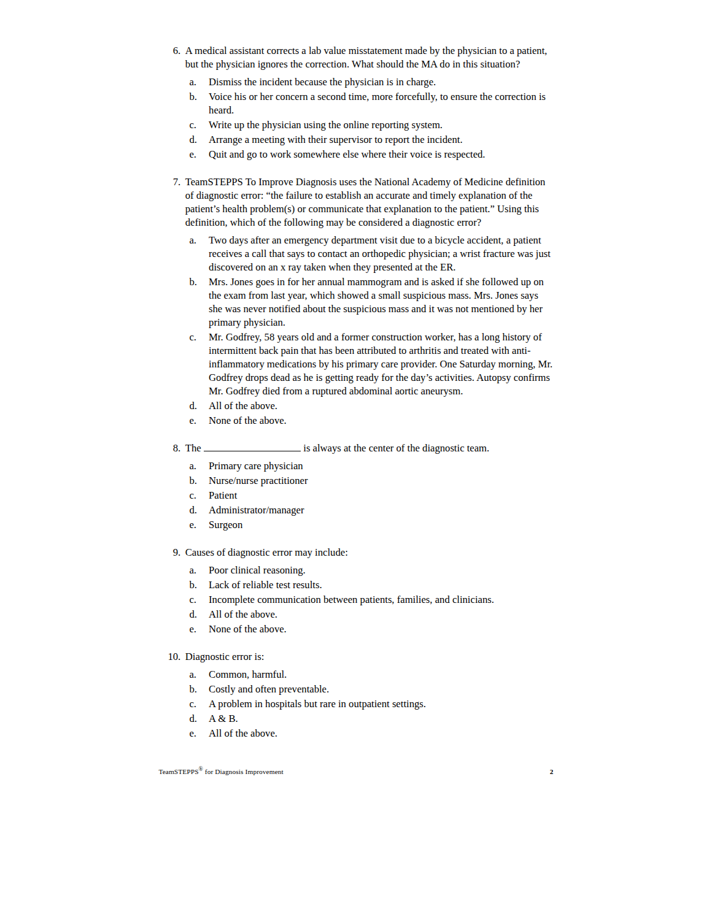A medical assistant corrects a lab value misstatement made by the physician to a patient, but the physician ignores the correction. What should the MA do in this situation?
Dismiss the incident because the physician is in charge.
Voice his or her concern a second time, more forcefully, to ensure the correction is heard.
Write up the physician using the online reporting system.
Arrange a meeting with their supervisor to report the incident.
Quit and go to work somewhere else where their voice is respected.
TeamSTEPPS To Improve Diagnosis uses the National Academy of Medicine definition of diagnostic error: “the failure to establish an accurate and timely explanation of the patient’s health problem(s) or communicate that explanation to the patient.” Using this definition, which of the following may be considered a diagnostic error?
Two days after an emergency department visit due to a bicycle accident, a patient receives a call that says to contact an orthopedic physician; a wrist fracture was just discovered on an x ray taken when they presented at the ER.
Mrs. Jones goes in for her annual mammogram and is asked if she followed up on the exam from last year, which showed a small suspicious mass. Mrs. Jones says she was never notified about the suspicious mass and it was not mentioned by her primary physician.
Mr. Godfrey, 58 years old and a former construction worker, has a long history of intermittent back pain that has been attributed to arthritis and treated with anti-inflammatory medications by his primary care provider. One Saturday morning, Mr. Godfrey drops dead as he is getting ready for the day’s activities. Autopsy confirms Mr. Godfrey died from a ruptured abdominal aortic aneurysm.
All of the above.
None of the above.
The is always at the center of the diagnostic team.
Primary care physician
Nurse/nurse practitioner
Patient
Administrator/manager
Surgeon
Causes of diagnostic error may include:
Poor clinical reasoning.
Lack of reliable test results.
Incomplete communication between patients, families, and clinicians.
All of the above.
None of the above.
Diagnostic error is:
Common, harmful.
Costly and often preventable.
A problem in hospitals but rare in outpatient settings.
A & B.
All of the above.
TeamSTEPPS® for Diagnosis Improvement 2